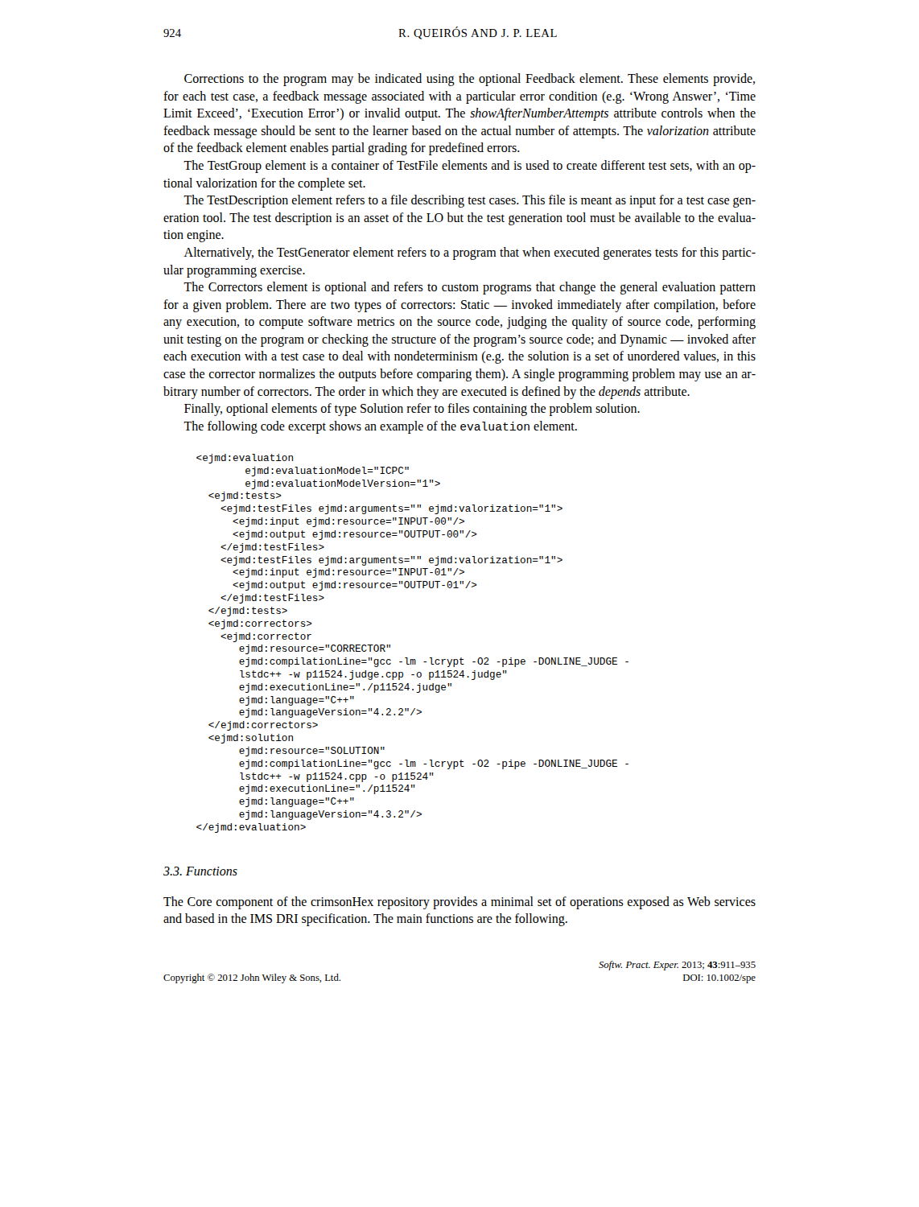924
R. QUEIRÓS AND J. P. LEAL
Corrections to the program may be indicated using the optional Feedback element. These elements provide, for each test case, a feedback message associated with a particular error condition (e.g. ‘Wrong Answer’, ‘Time Limit Exceed’, ‘Execution Error’) or invalid output. The showAfterNumberAttempts attribute controls when the feedback message should be sent to the learner based on the actual number of attempts. The valorization attribute of the feedback element enables partial grading for predefined errors.
The TestGroup element is a container of TestFile elements and is used to create different test sets, with an optional valorization for the complete set.
The TestDescription element refers to a file describing test cases. This file is meant as input for a test case generation tool. The test description is an asset of the LO but the test generation tool must be available to the evaluation engine.
Alternatively, the TestGenerator element refers to a program that when executed generates tests for this particular programming exercise.
The Correctors element is optional and refers to custom programs that change the general evaluation pattern for a given problem. There are two types of correctors: Static — invoked immediately after compilation, before any execution, to compute software metrics on the source code, judging the quality of source code, performing unit testing on the program or checking the structure of the program’s source code; and Dynamic — invoked after each execution with a test case to deal with nondeterminism (e.g. the solution is a set of unordered values, in this case the corrector normalizes the outputs before comparing them). A single programming problem may use an arbitrary number of correctors. The order in which they are executed is defined by the depends attribute.
Finally, optional elements of type Solution refer to files containing the problem solution.
The following code excerpt shows an example of the evaluation element.
<ejmd:evaluation
        ejmd:evaluationModel="ICPC"
        ejmd:evaluationModelVersion="1">
  <ejmd:tests>
    <ejmd:testFiles ejmd:arguments="" ejmd:valorization="1">
      <ejmd:input ejmd:resource="INPUT-00"/>
      <ejmd:output ejmd:resource="OUTPUT-00"/>
    </ejmd:testFiles>
    <ejmd:testFiles ejmd:arguments="" ejmd:valorization="1">
      <ejmd:input ejmd:resource="INPUT-01"/>
      <ejmd:output ejmd:resource="OUTPUT-01"/>
    </ejmd:testFiles>
  </ejmd:tests>
  <ejmd:correctors>
    <ejmd:corrector
       ejmd:resource="CORRECTOR"
       ejmd:compilationLine="gcc -lm -lcrypt -O2 -pipe -DONLINE_JUDGE -
       lstdc++ -w p11524.judge.cpp -o p11524.judge"
       ejmd:executionLine="./p11524.judge"
       ejmd:language="C++"
       ejmd:languageVersion="4.2.2"/>
  </ejmd:correctors>
  <ejmd:solution
       ejmd:resource="SOLUTION"
       ejmd:compilationLine="gcc -lm -lcrypt -O2 -pipe -DONLINE_JUDGE -
       lstdc++ -w p11524.cpp -o p11524"
       ejmd:executionLine="./p11524"
       ejmd:language="C++"
       ejmd:languageVersion="4.3.2"/>
</ejmd:evaluation>
3.3. Functions
The Core component of the crimsonHex repository provides a minimal set of operations exposed as Web services and based in the IMS DRI specification. The main functions are the following.
Copyright © 2012 John Wiley & Sons, Ltd.
Softw. Pract. Exper. 2013; 43:911–935
DOI: 10.1002/spe